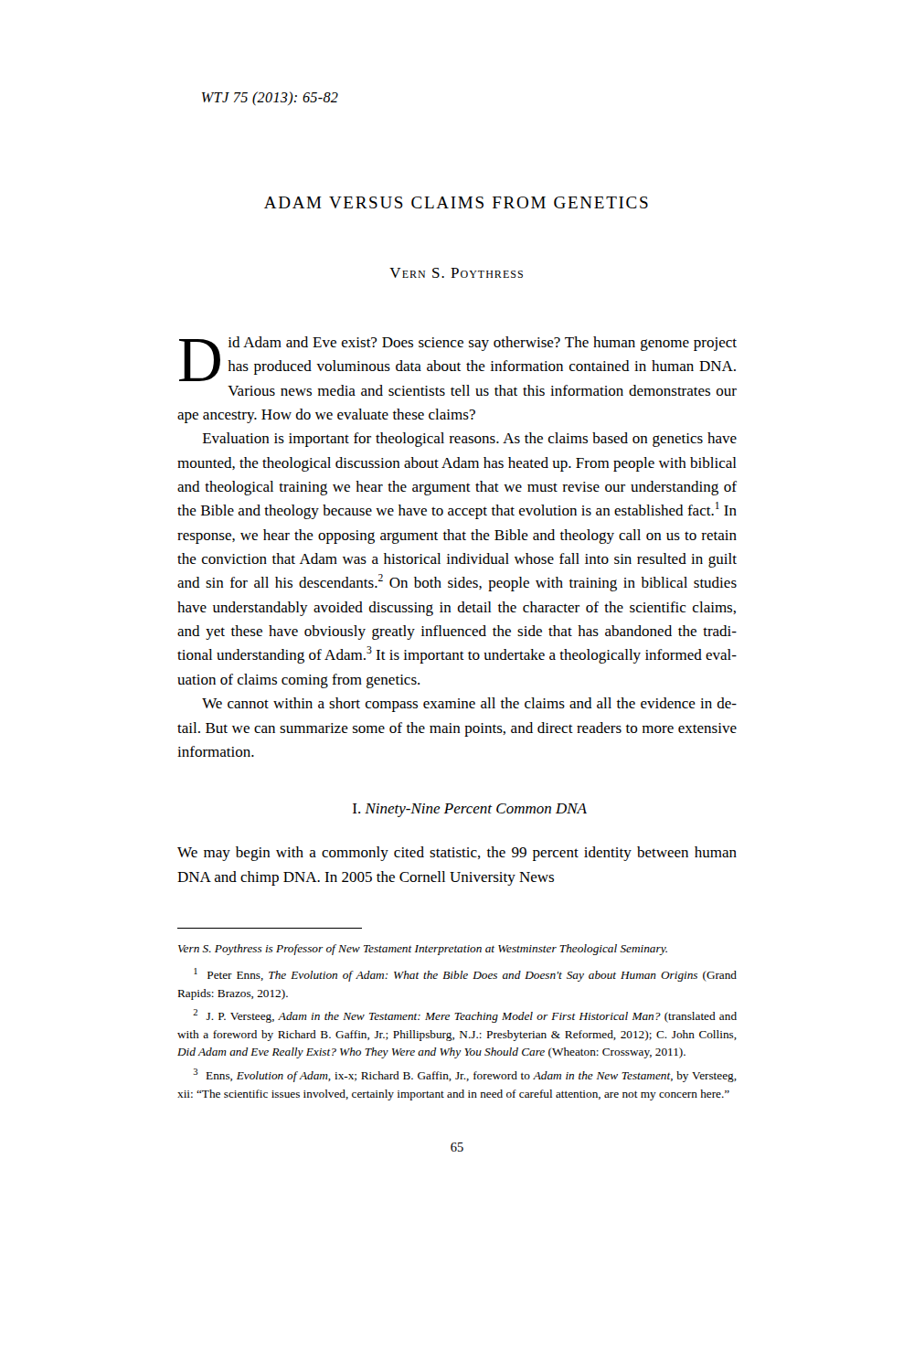WTJ 75 (2013): 65-82
Adam Versus Claims from Genetics
Vern S. Poythress
Did Adam and Eve exist? Does science say otherwise? The human genome project has produced voluminous data about the information contained in human DNA. Various news media and scientists tell us that this information demonstrates our ape ancestry. How do we evaluate these claims?
Evaluation is important for theological reasons. As the claims based on genetics have mounted, the theological discussion about Adam has heated up. From people with biblical and theological training we hear the argument that we must revise our understanding of the Bible and theology because we have to accept that evolution is an established fact.1 In response, we hear the opposing argument that the Bible and theology call on us to retain the conviction that Adam was a historical individual whose fall into sin resulted in guilt and sin for all his descendants.2 On both sides, people with training in biblical studies have understandably avoided discussing in detail the character of the scientific claims, and yet these have obviously greatly influenced the side that has abandoned the traditional understanding of Adam.3 It is important to undertake a theologically informed evaluation of claims coming from genetics.
We cannot within a short compass examine all the claims and all the evidence in detail. But we can summarize some of the main points, and direct readers to more extensive information.
I. Ninety-Nine Percent Common DNA
We may begin with a commonly cited statistic, the 99 percent identity between human DNA and chimp DNA. In 2005 the Cornell University News
Vern S. Poythress is Professor of New Testament Interpretation at Westminster Theological Seminary.
1 Peter Enns, The Evolution of Adam: What the Bible Does and Doesn't Say about Human Origins (Grand Rapids: Brazos, 2012).
2 J. P. Versteeg, Adam in the New Testament: Mere Teaching Model or First Historical Man? (translated and with a foreword by Richard B. Gaffin, Jr.; Phillipsburg, N.J.: Presbyterian & Reformed, 2012); C. John Collins, Did Adam and Eve Really Exist? Who They Were and Why You Should Care (Wheaton: Crossway, 2011).
3 Enns, Evolution of Adam, ix-x; Richard B. Gaffin, Jr., foreword to Adam in the New Testament, by Versteeg, xii: “The scientific issues involved, certainly important and in need of careful attention, are not my concern here.”
65